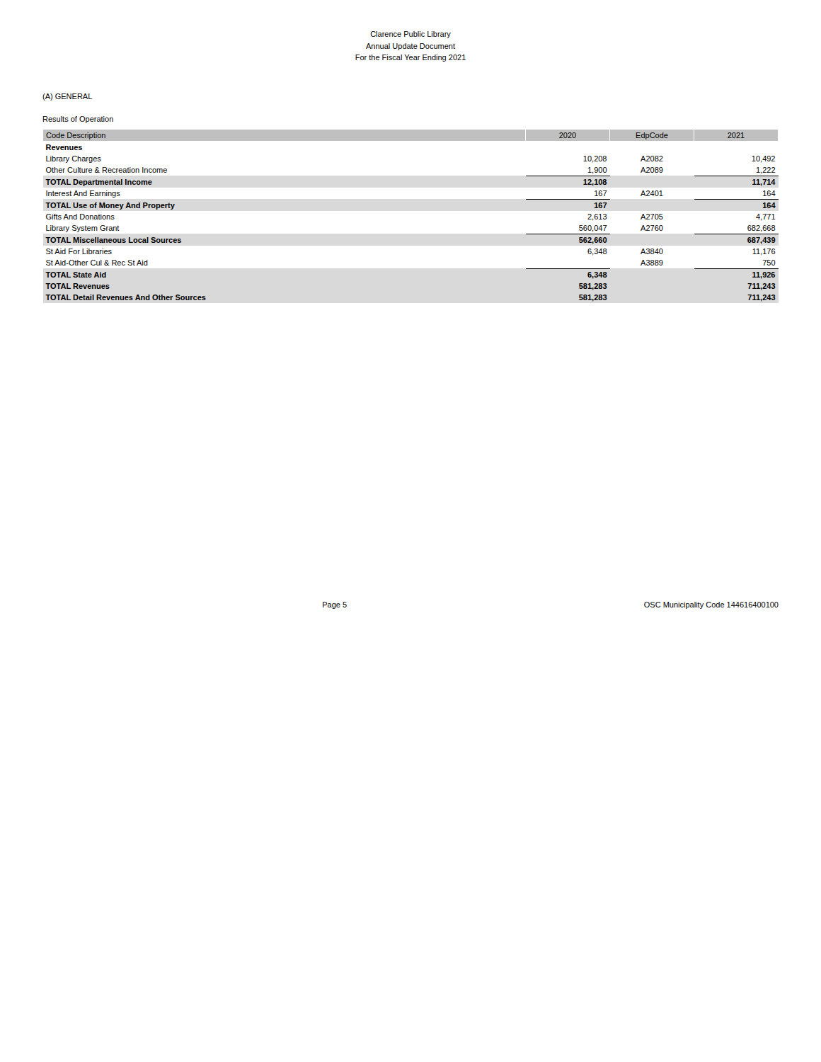Clarence Public Library
Annual Update Document
For the Fiscal Year Ending 2021
(A) GENERAL
Results of Operation
| Code Description | 2020 | EdpCode | 2021 |
| --- | --- | --- | --- |
| Revenues | | | |
| Library Charges | 10,208 | A2082 | 10,492 |
| Other Culture & Recreation Income | 1,900 | A2089 | 1,222 |
| TOTAL Departmental Income | 12,108 | | 11,714 |
| Interest And Earnings | 167 | A2401 | 164 |
| TOTAL Use of Money And Property | 167 | | 164 |
| Gifts And Donations | 2,613 | A2705 | 4,771 |
| Library System Grant | 560,047 | A2760 | 682,668 |
| TOTAL Miscellaneous Local Sources | 562,660 | | 687,439 |
| St Aid For Libraries | 6,348 | A3840 | 11,176 |
| St Aid-Other Cul & Rec St Aid | | A3889 | 750 |
| TOTAL State Aid | 6,348 | | 11,926 |
| TOTAL Revenues | 581,283 | | 711,243 |
| TOTAL Detail Revenues And Other Sources | 581,283 | | 711,243 |
Page 5 OSC Municipality Code 144616400100